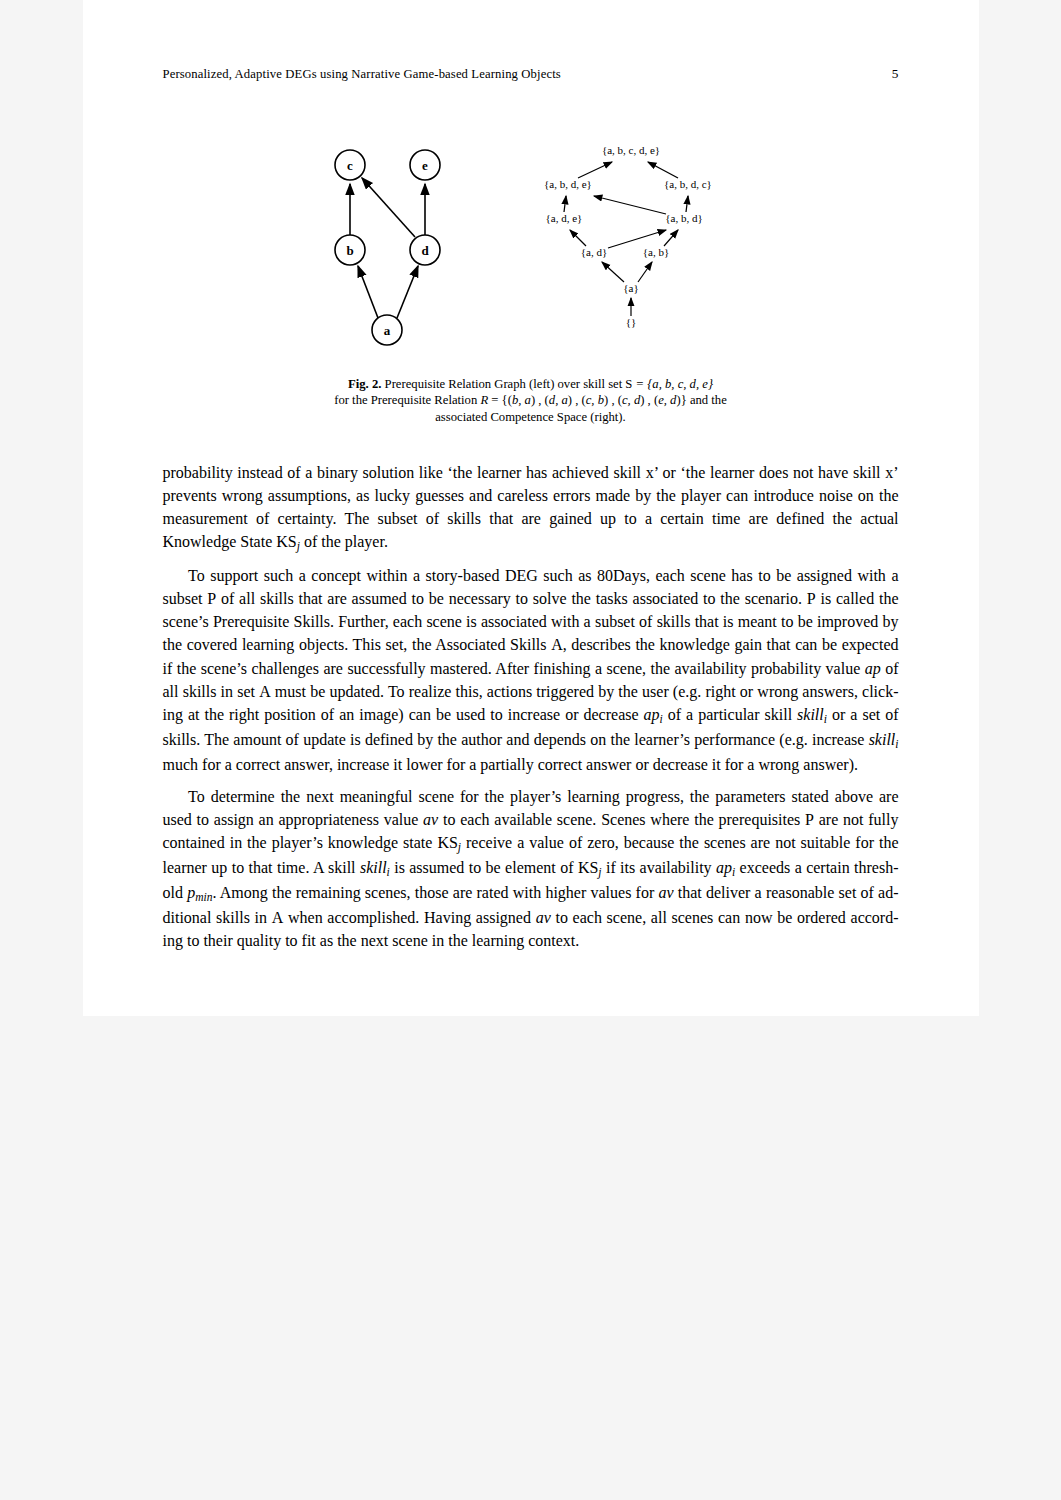Personalized, Adaptive DEGs using Narrative Game-based Learning Objects 5
c e b d a
{a, b, c, d, e} {a, b, d, e} {a, b, d, c} {a, d, e} {a, b, d} {a, d} {a, b} {a} {}
Fig. 2. Prerequisite Relation Graph (left) over skill set S = {a, b, c, d, e}
for the Prerequisite Relation R = {(b, a) , (d, a) , (c, b) , (c, d) , (e, d)} and the
associated Competence Space (right).
probability instead of a binary solution like ‘the learner has achieved skill x’ or ‘the learner does not have skill x’ prevents wrong assumptions, as lucky guesses and careless errors made by the player can introduce noise on the measurement of certainty. The subset of skills that are gained up to a certain time are defined the actual Knowledge State KS j of the player.
To support such a concept within a story-based DEG such as 80Days, each scene has to be assigned with a subset P of all skills that are assumed to be necessary to solve the tasks associated to the scenario. P is called the scene’s Prerequisite Skills. Further, each scene is associated with a subset of skills that is meant to be improved by the covered learning objects. This set, the Associated Skills A, describes the knowledge gain that can be expected if the scene’s challenges are successfully mastered. After finishing a scene, the availability probability value ap of all skills in set A must be updated. To realize this, actions triggered by the user (e.g. right or wrong answers, clicking at the right position of an image) can be used to increase or decrease api of a particular skill skilli or a set of skills. The amount of update is defined by the author and depends on the learner’s performance (e.g. increase skilli much for a correct answer, increase it lower for a partially correct answer or decrease it for a wrong answer).
To determine the next meaningful scene for the player’s learning progress, the parameters stated above are used to assign an appropriateness value av to each available scene. Scenes where the prerequisites P are not fully contained in the player’s knowledge state KS j receive a value of zero, because the scenes are not suitable for the learner up to that time. A skill skilli is assumed to be element of KS j if its availability api exceeds a certain threshold pmin. Among the remaining scenes, those are rated with higher values for av that deliver a reasonable set of additional skills in A when accomplished. Having assigned av to each scene, all scenes can now be ordered according to their quality to fit as the next scene in the learning context.